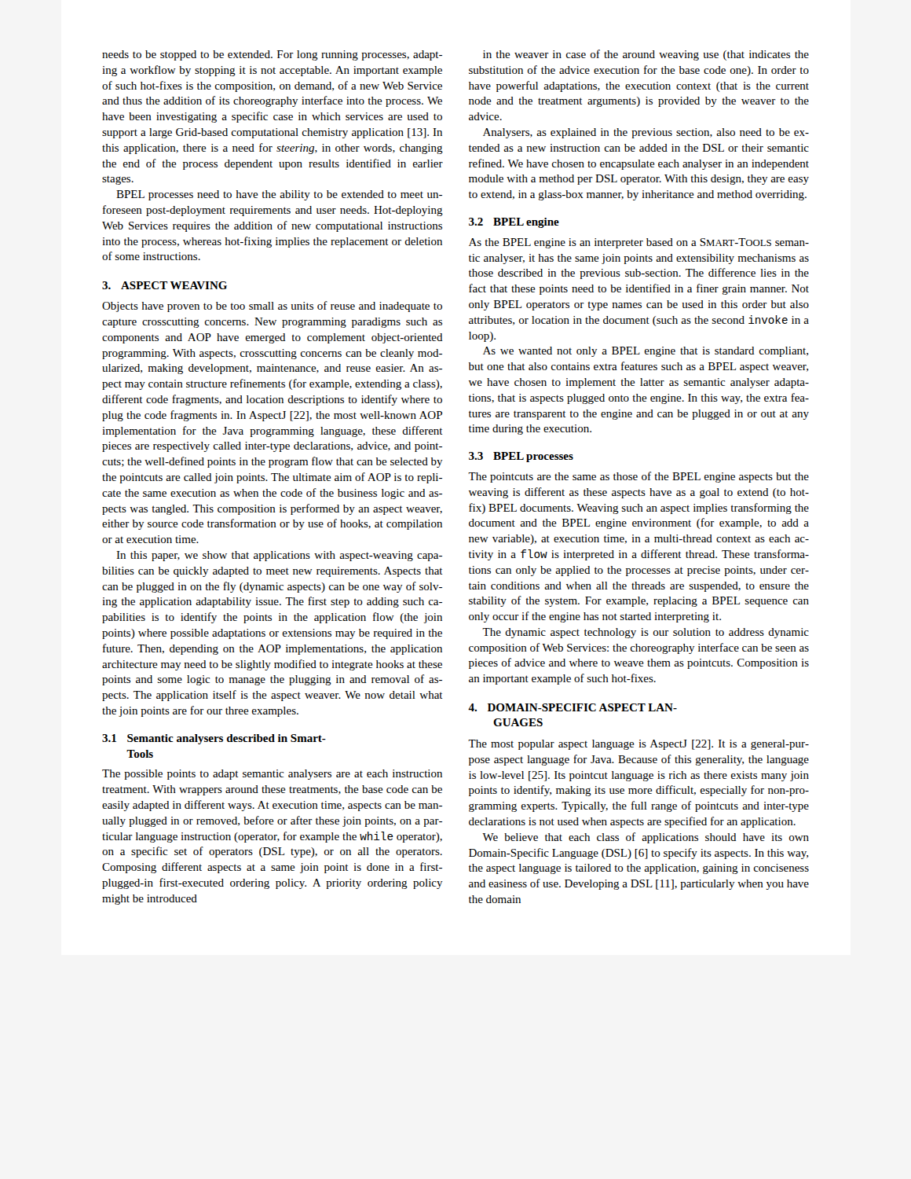needs to be stopped to be extended. For long running processes, adapting a workflow by stopping it is not acceptable. An important example of such hot-fixes is the composition, on demand, of a new Web Service and thus the addition of its choreography interface into the process. We have been investigating a specific case in which services are used to support a large Grid-based computational chemistry application [13]. In this application, there is a need for steering, in other words, changing the end of the process dependent upon results identified in earlier stages.
BPEL processes need to have the ability to be extended to meet unforeseen post-deployment requirements and user needs. Hot-deploying Web Services requires the addition of new computational instructions into the process, whereas hot-fixing implies the replacement or deletion of some instructions.
3. ASPECT WEAVING
Objects have proven to be too small as units of reuse and inadequate to capture crosscutting concerns. New programming paradigms such as components and AOP have emerged to complement object-oriented programming. With aspects, crosscutting concerns can be cleanly modularized, making development, maintenance, and reuse easier. An aspect may contain structure refinements (for example, extending a class), different code fragments, and location descriptions to identify where to plug the code fragments in. In AspectJ [22], the most well-known AOP implementation for the Java programming language, these different pieces are respectively called inter-type declarations, advice, and pointcuts; the well-defined points in the program flow that can be selected by the pointcuts are called join points. The ultimate aim of AOP is to replicate the same execution as when the code of the business logic and aspects was tangled. This composition is performed by an aspect weaver, either by source code transformation or by use of hooks, at compilation or at execution time.
In this paper, we show that applications with aspect-weaving capabilities can be quickly adapted to meet new requirements. Aspects that can be plugged in on the fly (dynamic aspects) can be one way of solving the application adaptability issue. The first step to adding such capabilities is to identify the points in the application flow (the join points) where possible adaptations or extensions may be required in the future. Then, depending on the AOP implementations, the application architecture may need to be slightly modified to integrate hooks at these points and some logic to manage the plugging in and removal of aspects. The application itself is the aspect weaver. We now detail what the join points are for our three examples.
3.1 Semantic analysers described in Smart-Tools
The possible points to adapt semantic analysers are at each instruction treatment. With wrappers around these treatments, the base code can be easily adapted in different ways. At execution time, aspects can be manually plugged in or removed, before or after these join points, on a particular language instruction (operator, for example the while operator), on a specific set of operators (DSL type), or on all the operators. Composing different aspects at a same join point is done in a first-plugged-in first-executed ordering policy. A priority ordering policy might be introduced
in the weaver in case of the around weaving use (that indicates the substitution of the advice execution for the base code one). In order to have powerful adaptations, the execution context (that is the current node and the treatment arguments) is provided by the weaver to the advice.
Analysers, as explained in the previous section, also need to be extended as a new instruction can be added in the DSL or their semantic refined. We have chosen to encapsulate each analyser in an independent module with a method per DSL operator. With this design, they are easy to extend, in a glass-box manner, by inheritance and method overriding.
3.2 BPEL engine
As the BPEL engine is an interpreter based on a SMART-TOOLS semantic analyser, it has the same join points and extensibility mechanisms as those described in the previous sub-section. The difference lies in the fact that these points need to be identified in a finer grain manner. Not only BPEL operators or type names can be used in this order but also attributes, or location in the document (such as the second invoke in a loop).
As we wanted not only a BPEL engine that is standard compliant, but one that also contains extra features such as a BPEL aspect weaver, we have chosen to implement the latter as semantic analyser adaptations, that is aspects plugged onto the engine. In this way, the extra features are transparent to the engine and can be plugged in or out at any time during the execution.
3.3 BPEL processes
The pointcuts are the same as those of the BPEL engine aspects but the weaving is different as these aspects have as a goal to extend (to hot-fix) BPEL documents. Weaving such an aspect implies transforming the document and the BPEL engine environment (for example, to add a new variable), at execution time, in a multi-thread context as each activity in a flow is interpreted in a different thread. These transformations can only be applied to the processes at precise points, under certain conditions and when all the threads are suspended, to ensure the stability of the system. For example, replacing a BPEL sequence can only occur if the engine has not started interpreting it.
The dynamic aspect technology is our solution to address dynamic composition of Web Services: the choreography interface can be seen as pieces of advice and where to weave them as pointcuts. Composition is an important example of such hot-fixes.
4. DOMAIN-SPECIFIC ASPECT LAN-GUAGES
The most popular aspect language is AspectJ [22]. It is a general-purpose aspect language for Java. Because of this generality, the language is low-level [25]. Its pointcut language is rich as there exists many join points to identify, making its use more difficult, especially for non-programming experts. Typically, the full range of pointcuts and inter-type declarations is not used when aspects are specified for an application.
We believe that each class of applications should have its own Domain-Specific Language (DSL) [6] to specify its aspects. In this way, the aspect language is tailored to the application, gaining in conciseness and easiness of use. Developing a DSL [11], particularly when you have the domain